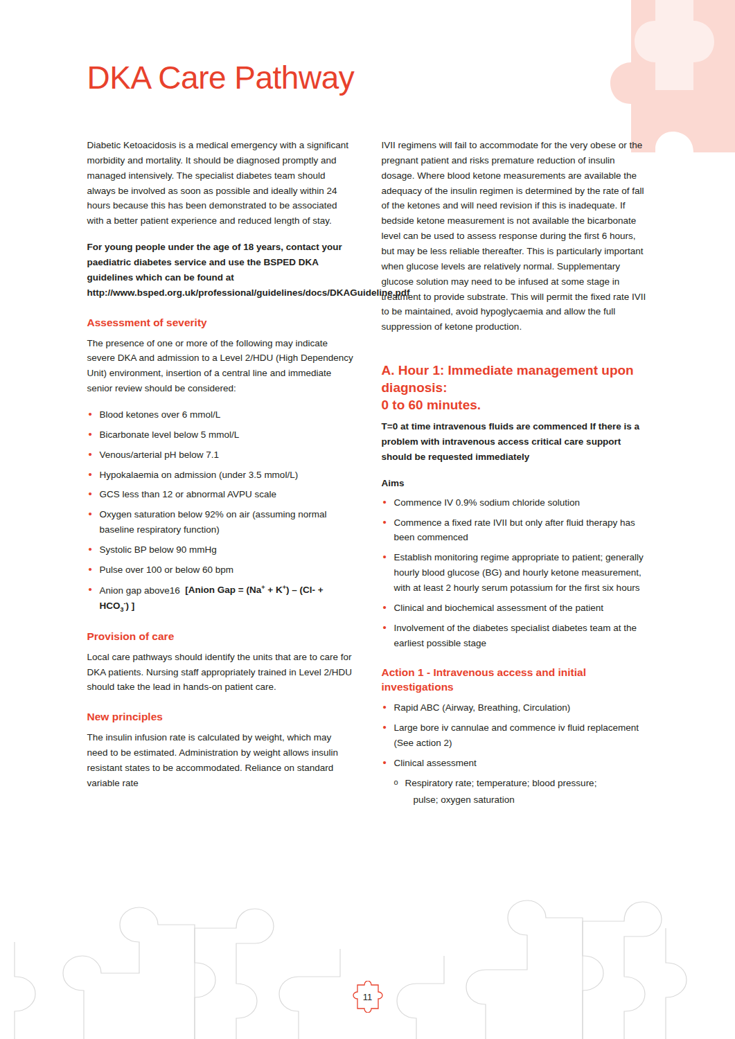DKA Care Pathway
Diabetic Ketoacidosis is a medical emergency with a significant morbidity and mortality. It should be diagnosed promptly and managed intensively. The specialist diabetes team should always be involved as soon as possible and ideally within 24 hours because this has been demonstrated to be associated with a better patient experience and reduced length of stay.
For young people under the age of 18 years, contact your paediatric diabetes service and use the BSPED DKA guidelines which can be found at http://www.bsped.org.uk/professional/guidelines/docs/DKAGuideline.pdf
Assessment of severity
The presence of one or more of the following may indicate severe DKA and admission to a Level 2/HDU (High Dependency Unit) environment, insertion of a central line and immediate senior review should be considered:
Blood ketones over 6 mmol/L
Bicarbonate level below 5 mmol/L
Venous/arterial pH below 7.1
Hypokalaemia on admission (under 3.5 mmol/L)
GCS less than 12 or abnormal AVPU scale
Oxygen saturation below 92% on air (assuming normal baseline respiratory function)
Systolic BP below 90 mmHg
Pulse over 100 or below 60 bpm
Anion gap above16 [Anion Gap = (Na+ + K+) – (Cl- + HCO3-) ]
Provision of care
Local care pathways should identify the units that are to care for DKA patients. Nursing staff appropriately trained in Level 2/HDU should take the lead in hands-on patient care.
New principles
The insulin infusion rate is calculated by weight, which may need to be estimated. Administration by weight allows insulin resistant states to be accommodated. Reliance on standard variable rate
IVII regimens will fail to accommodate for the very obese or the pregnant patient and risks premature reduction of insulin dosage. Where blood ketone measurements are available the adequacy of the insulin regimen is determined by the rate of fall of the ketones and will need revision if this is inadequate. If bedside ketone measurement is not available the bicarbonate level can be used to assess response during the first 6 hours, but may be less reliable thereafter. This is particularly important when glucose levels are relatively normal. Supplementary glucose solution may need to be infused at some stage in treatment to provide substrate. This will permit the fixed rate IVII to be maintained, avoid hypoglycaemia and allow the full suppression of ketone production.
A. Hour 1: Immediate management upon diagnosis:
0 to 60 minutes.
T=0 at time intravenous fluids are commenced If there is a problem with intravenous access critical care support should be requested immediately
Aims
Commence IV 0.9% sodium chloride solution
Commence a fixed rate IVII but only after fluid therapy has been commenced
Establish monitoring regime appropriate to patient; generally hourly blood glucose (BG) and hourly ketone measurement, with at least 2 hourly serum potassium for the first six hours
Clinical and biochemical assessment of the patient
Involvement of the diabetes specialist diabetes team at the earliest possible stage
Action 1 - Intravenous access and initial investigations
Rapid ABC (Airway, Breathing, Circulation)
Large bore iv cannulae and commence iv fluid replacement (See action 2)
Clinical assessment
Respiratory rate; temperature; blood pressure;
pulse; oxygen saturation
11